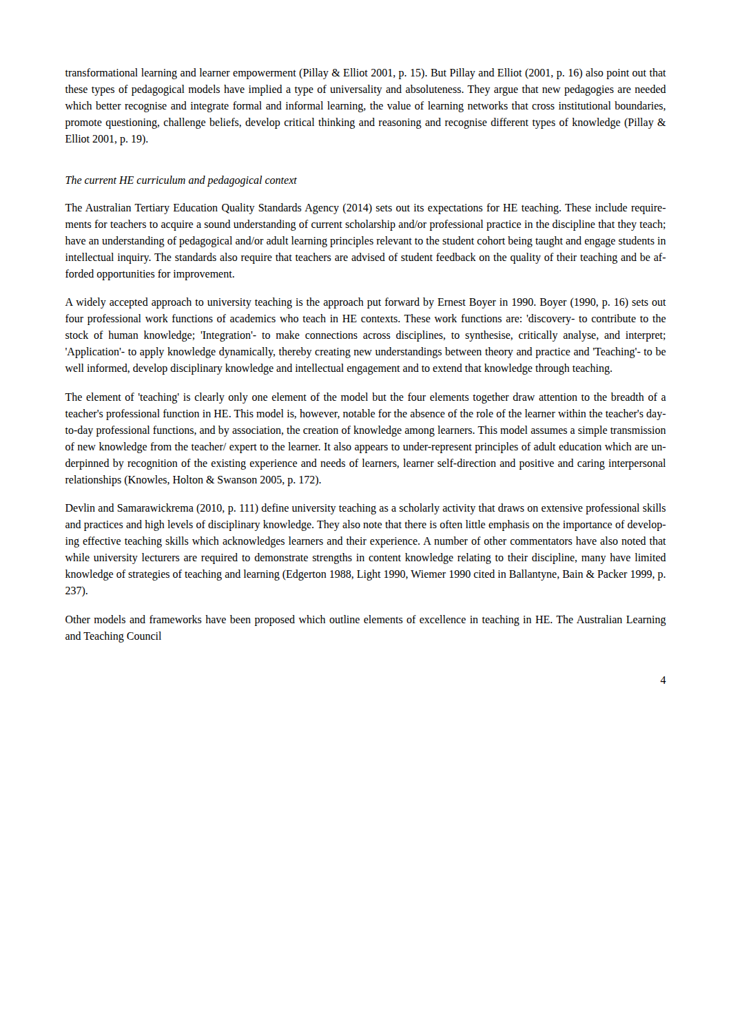transformational learning and learner empowerment (Pillay & Elliot 2001, p. 15). But Pillay and Elliot (2001, p. 16) also point out that these types of pedagogical models have implied a type of universality and absoluteness. They argue that new pedagogies are needed which better recognise and integrate formal and informal learning, the value of learning networks that cross institutional boundaries, promote questioning, challenge beliefs, develop critical thinking and reasoning and recognise different types of knowledge (Pillay & Elliot 2001, p. 19).
The current HE curriculum and pedagogical context
The Australian Tertiary Education Quality Standards Agency (2014) sets out its expectations for HE teaching. These include requirements for teachers to acquire a sound understanding of current scholarship and/or professional practice in the discipline that they teach; have an understanding of pedagogical and/or adult learning principles relevant to the student cohort being taught and engage students in intellectual inquiry. The standards also require that teachers are advised of student feedback on the quality of their teaching and be afforded opportunities for improvement.
A widely accepted approach to university teaching is the approach put forward by Ernest Boyer in 1990. Boyer (1990, p. 16) sets out four professional work functions of academics who teach in HE contexts. These work functions are: 'discovery- to contribute to the stock of human knowledge; 'Integration'- to make connections across disciplines, to synthesise, critically analyse, and interpret; 'Application'- to apply knowledge dynamically, thereby creating new understandings between theory and practice and 'Teaching'- to be well informed, develop disciplinary knowledge and intellectual engagement and to extend that knowledge through teaching.
The element of 'teaching' is clearly only one element of the model but the four elements together draw attention to the breadth of a teacher's professional function in HE. This model is, however, notable for the absence of the role of the learner within the teacher's day-to-day professional functions, and by association, the creation of knowledge among learners. This model assumes a simple transmission of new knowledge from the teacher/ expert to the learner. It also appears to under-represent principles of adult education which are underpinned by recognition of the existing experience and needs of learners, learner self-direction and positive and caring interpersonal relationships (Knowles, Holton & Swanson 2005, p. 172).
Devlin and Samarawickrema (2010, p. 111) define university teaching as a scholarly activity that draws on extensive professional skills and practices and high levels of disciplinary knowledge. They also note that there is often little emphasis on the importance of developing effective teaching skills which acknowledges learners and their experience. A number of other commentators have also noted that while university lecturers are required to demonstrate strengths in content knowledge relating to their discipline, many have limited knowledge of strategies of teaching and learning (Edgerton 1988, Light 1990, Wiemer 1990 cited in Ballantyne, Bain & Packer 1999, p. 237).
Other models and frameworks have been proposed which outline elements of excellence in teaching in HE. The Australian Learning and Teaching Council
4